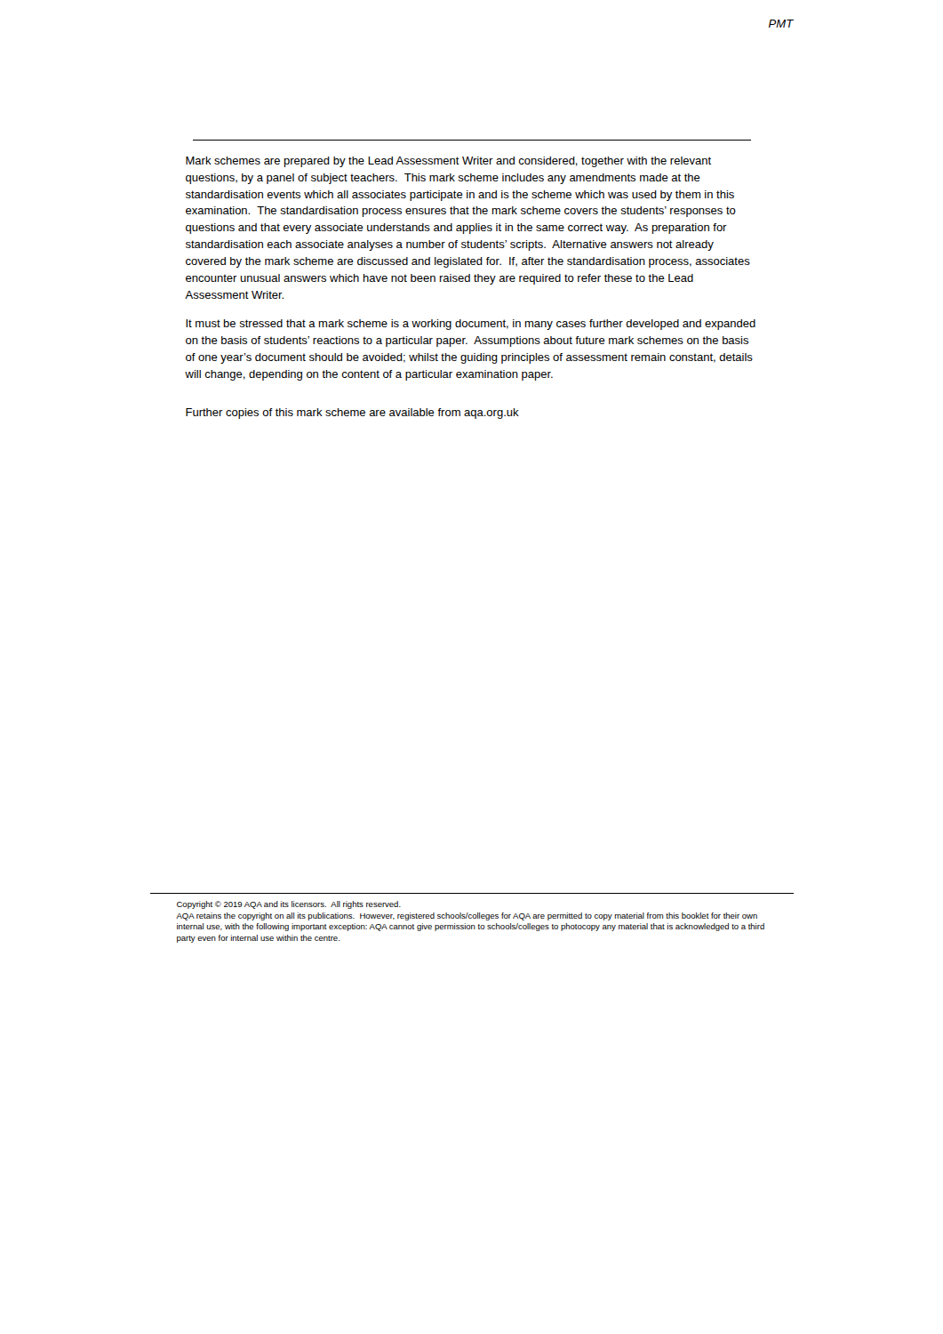PMT
Mark schemes are prepared by the Lead Assessment Writer and considered, together with the relevant questions, by a panel of subject teachers. This mark scheme includes any amendments made at the standardisation events which all associates participate in and is the scheme which was used by them in this examination. The standardisation process ensures that the mark scheme covers the students’ responses to questions and that every associate understands and applies it in the same correct way. As preparation for standardisation each associate analyses a number of students’ scripts. Alternative answers not already covered by the mark scheme are discussed and legislated for. If, after the standardisation process, associates encounter unusual answers which have not been raised they are required to refer these to the Lead Assessment Writer.
It must be stressed that a mark scheme is a working document, in many cases further developed and expanded on the basis of students’ reactions to a particular paper. Assumptions about future mark schemes on the basis of one year’s document should be avoided; whilst the guiding principles of assessment remain constant, details will change, depending on the content of a particular examination paper.
Further copies of this mark scheme are available from aqa.org.uk
Copyright © 2019 AQA and its licensors. All rights reserved.
AQA retains the copyright on all its publications. However, registered schools/colleges for AQA are permitted to copy material from this booklet for their own internal use, with the following important exception: AQA cannot give permission to schools/colleges to photocopy any material that is acknowledged to a third party even for internal use within the centre.